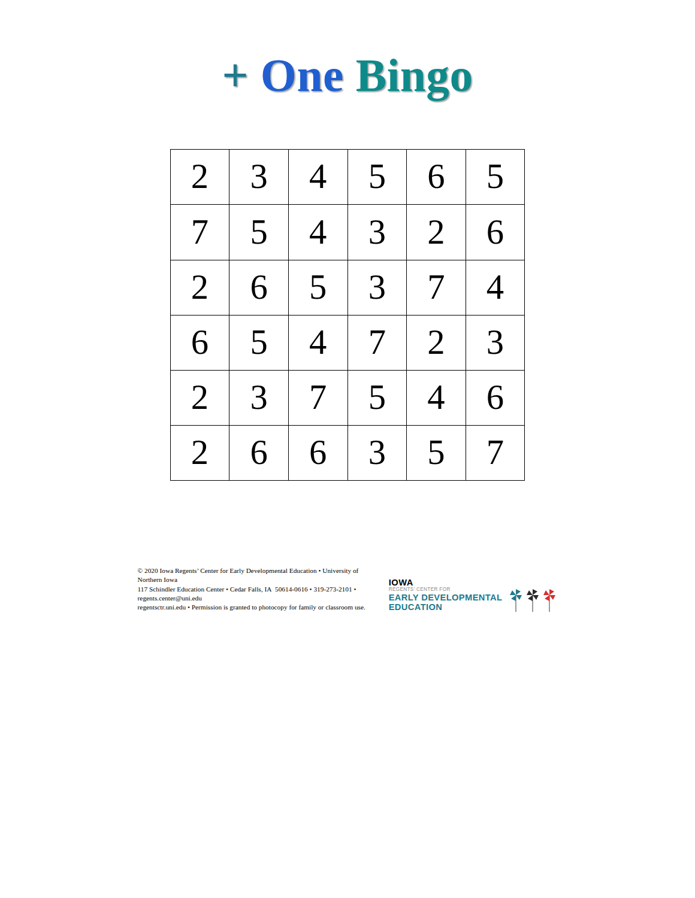+ One Bingo
| 2 | 3 | 4 | 5 | 6 | 5 |
| 7 | 5 | 4 | 3 | 2 | 6 |
| 2 | 6 | 5 | 3 | 7 | 4 |
| 6 | 5 | 4 | 7 | 2 | 3 |
| 2 | 3 | 7 | 5 | 4 | 6 |
| 2 | 6 | 6 | 3 | 5 | 7 |
© 2020 Iowa Regents’ Center for Early Developmental Education • University of Northern Iowa
117 Schindler Education Center • Cedar Falls, IA 50614-0616 • 319-273-2101 • regents.center@uni.edu
regentsctr.uni.edu • Permission is granted to photocopy for family or classroom use.
IOWA
REGENTS’ CENTER FOR
EARLY DEVELOPMENTAL
EDUCATION